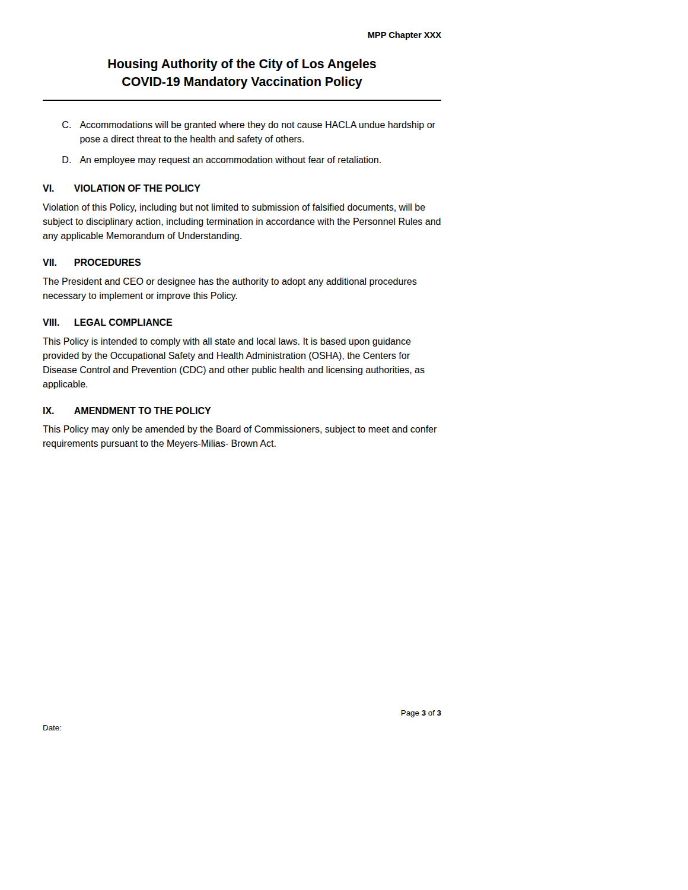MPP Chapter XXX
Housing Authority of the City of Los Angeles
COVID-19 Mandatory Vaccination Policy
Accommodations will be granted where they do not cause HACLA undue hardship or pose a direct threat to the health and safety of others.
An employee may request an accommodation without fear of retaliation.
VI. VIOLATION OF THE POLICY
Violation of this Policy, including but not limited to submission of falsified documents, will be subject to disciplinary action, including termination in accordance with the Personnel Rules and any applicable Memorandum of Understanding.
VII. PROCEDURES
The President and CEO or designee has the authority to adopt any additional procedures necessary to implement or improve this Policy.
VIII. LEGAL COMPLIANCE
This Policy is intended to comply with all state and local laws. It is based upon guidance provided by the Occupational Safety and Health Administration (OSHA), the Centers for Disease Control and Prevention (CDC) and other public health and licensing authorities, as applicable.
IX. AMENDMENT TO THE POLICY
This Policy may only be amended by the Board of Commissioners, subject to meet and confer requirements pursuant to the Meyers-Milias- Brown Act.
Page 3 of 3
Date: